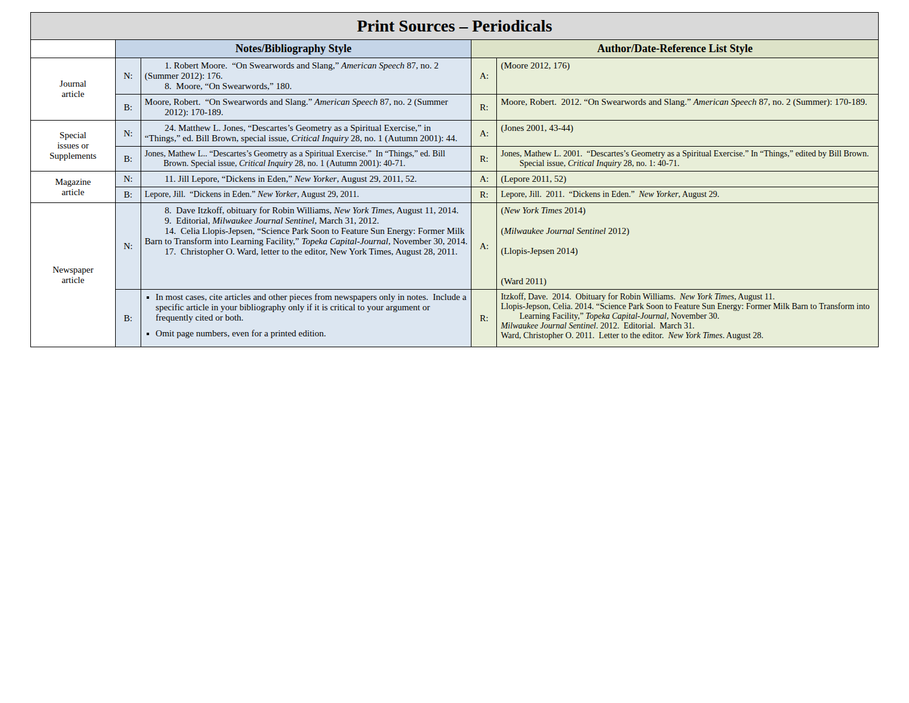Print Sources – Periodicals
| | Notes/Bibliography Style | Author/Date-Reference List Style |
| --- | --- | --- |
| Journal article | N: | 1. Robert Moore. “On Swearwords and Slang,” American Speech 87, no. 2 (Summer 2012): 176. 8. Moore, “On Swearwords,” 180. | A: | (Moore 2012, 176) |
| B: | Moore, Robert. “On Swearwords and Slang.” American Speech 87, no. 2 (Summer 2012): 170-189. | R: | Moore, Robert. 2012. “On Swearwords and Slang.” American Speech 87, no. 2 (Summer): 170-189. |
| Special issues or Supplements | N: | 24. Matthew L. Jones, “Descartes’s Geometry as a Spiritual Exercise,” in “Things,” ed. Bill Brown, special issue, Critical Inquiry 28, no. 1 (Autumn 2001): 44. | A: | (Jones 2001, 43-44) |
| B: | Jones, Mathew L.. “Descartes’s Geometry as a Spiritual Exercise.” In “Things,” ed. Bill Brown. Special issue, Critical Inquiry 28, no. 1 (Autumn 2001): 40-71. | R: | Jones, Mathew L. 2001. “Descartes’s Geometry as a Spiritual Exercise.” In “Things,” edited by Bill Brown. Special issue, Critical Inquiry 28, no. 1: 40-71. |
| Magazine article | N: | 11. Jill Lepore, “Dickens in Eden,” New Yorker , August 29, 2011, 52. | A: | (Lepore 2011, 52) |
| B: | Lepore, Jill. “Dickens in Eden.” New Yorker , August 29, 2011. | R: | Lepore, Jill. 2011. “Dickens in Eden.” New Yorker , August 29. |
| Newspaper article | N: | 8. Dave Itzkoff, obituary for Robin Williams, New York Times , August 11, 2014. 9. Editorial, Milwaukee Journal Sentinel , March 31, 2012. 14. Celia Llopis-Jepsen, “Science Park Soon to Feature Sun Energy: Former Milk Barn to Transform into Learning Facility,” Topeka Capital-Journal , November 30, 2014. 17. Christopher O. Ward, letter to the editor, New York Times, August 28, 2011. | A: | ( New York Times 2014) ( Milwaukee Journal Sentinel 2012) (Llopis-Jepsen 2014) (Ward 2011) |
| B: | In most cases, cite articles and other pieces from newspapers only in notes. Include a specific article in your bibliography only if it is critical to your argument or frequently cited or both. Omit page numbers, even for a printed edition. | R: | Itzkoff, Dave. 2014. Obituary for Robin Williams. New York Times , August 11. Llopis-Jepson, Celia. 2014. “Science Park Soon to Feature Sun Energy: Former Milk Barn to Transform into Learning Facility,” Topeka Capital-Journal , November 30. Milwaukee Journal Sentinel . 2012. Editorial. March 31. Ward, Christopher O. 2011. Letter to the editor. New York Times . August 28. |